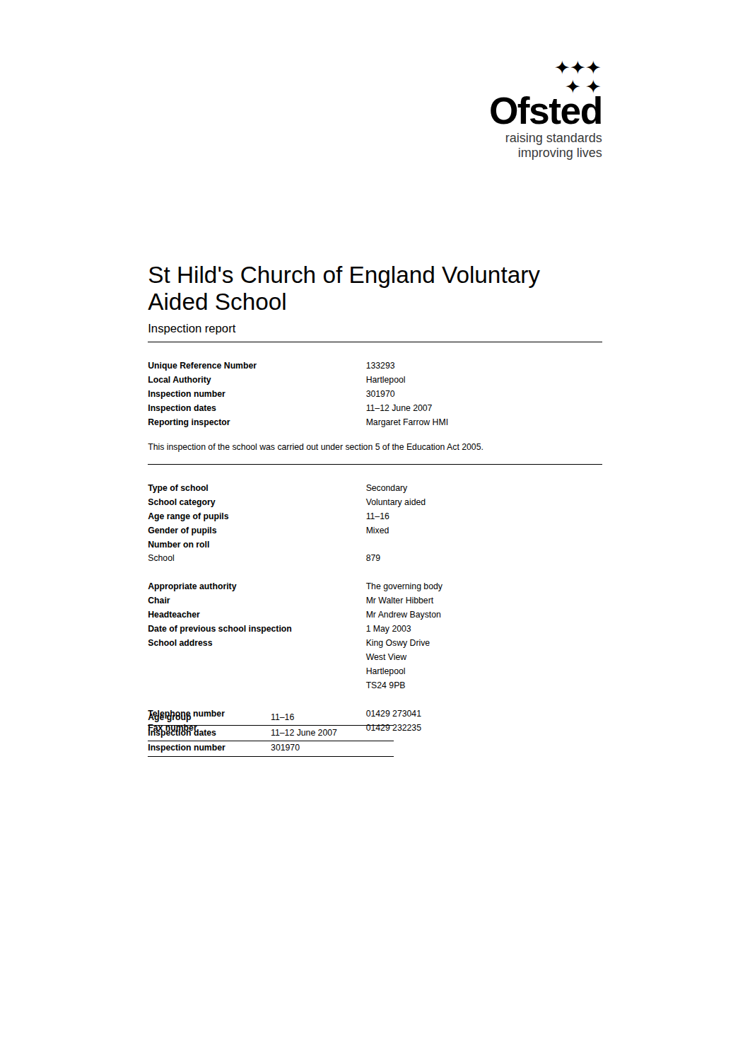✦✦✦
✦ ✦
Ofsted
raising standards
improving lives
St Hild's Church of England Voluntary
Aided School
Inspection report
| Unique Reference Number | 133293 |
| Local Authority | Hartlepool |
| Inspection number | 301970 |
| Inspection dates | 11–12 June 2007 |
| Reporting inspector | Margaret Farrow HMI |
This inspection of the school was carried out under section 5 of the Education Act 2005.
| Type of school | Secondary |
| School category | Voluntary aided |
| Age range of pupils | 11–16 |
| Gender of pupils | Mixed |
| Number on roll | |
| School | 879 |
| Appropriate authority | The governing body |
| Chair | Mr Walter Hibbert |
| Headteacher | Mr Andrew Bayston |
| Date of previous school inspection | 1 May 2003 |
| School address | King Oswy Drive |
| | West View |
| | Hartlepool |
| | TS24 9PB |
| Telephone number | 01429 273041 |
| Fax number | 01429 232235 |
| Age group | 11–16 |
| Inspection dates | 11–12 June 2007 |
| Inspection number | 301970 |